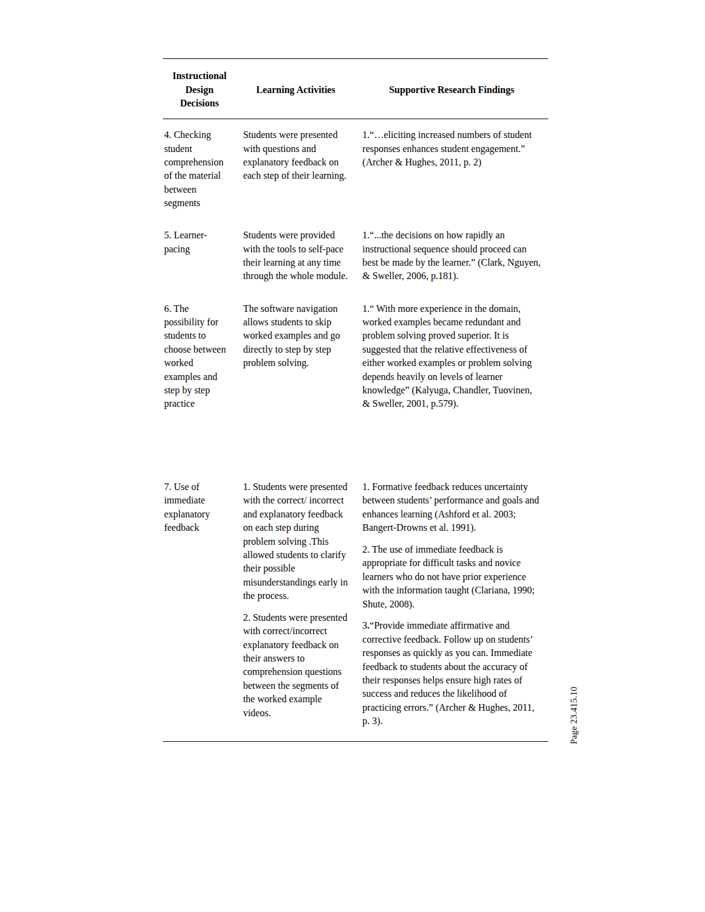| Instructional Design Decisions | Learning Activities | Supportive Research Findings |
| --- | --- | --- |
| 4. Checking student comprehension of the material between segments | Students were presented with questions and explanatory feedback on each step of their learning. | 1.“…eliciting increased numbers of student responses enhances student engagement.” (Archer & Hughes, 2011, p. 2) |
| 5. Learner-pacing | Students were provided with the tools to self-pace their learning at any time through the whole module. | 1.“...the decisions on how rapidly an instructional sequence should proceed can best be made by the learner.” (Clark, Nguyen, & Sweller, 2006, p.181). |
| 6. The possibility for students to choose between worked examples and step by step practice | The software navigation allows students to skip worked examples and go directly to step by step problem solving. | 1.“ With more experience in the domain, worked examples became redundant and problem solving proved superior. It is suggested that the relative effectiveness of either worked examples or problem solving depends heavily on levels of learner knowledge” (Kalyuga, Chandler, Tuovinen, & Sweller, 2001, p.579). |
| 7. Use of immediate explanatory feedback | 1. Students were presented with the correct/ incorrect and explanatory feedback on each step during problem solving .This allowed students to clarify their possible misunderstandings early in the process. 2. Students were presented with correct/incorrect explanatory feedback on their answers to comprehension questions between the segments of the worked example videos. | 1. Formative feedback reduces uncertainty between students’ performance and goals and enhances learning (Ashford et al. 2003; Bangert-Drowns et al. 1991). 2. The use of immediate feedback is appropriate for difficult tasks and novice learners who do not have prior experience with the information taught (Clariana, 1990; Shute, 2008). 3 . “Provide immediate affirmative and corrective feedback. Follow up on students’ responses as quickly as you can. Immediate feedback to students about the accuracy of their responses helps ensure high rates of success and reduces the likelihood of practicing errors.” (Archer & Hughes, 2011, p. 3). |
Page 23.415.10